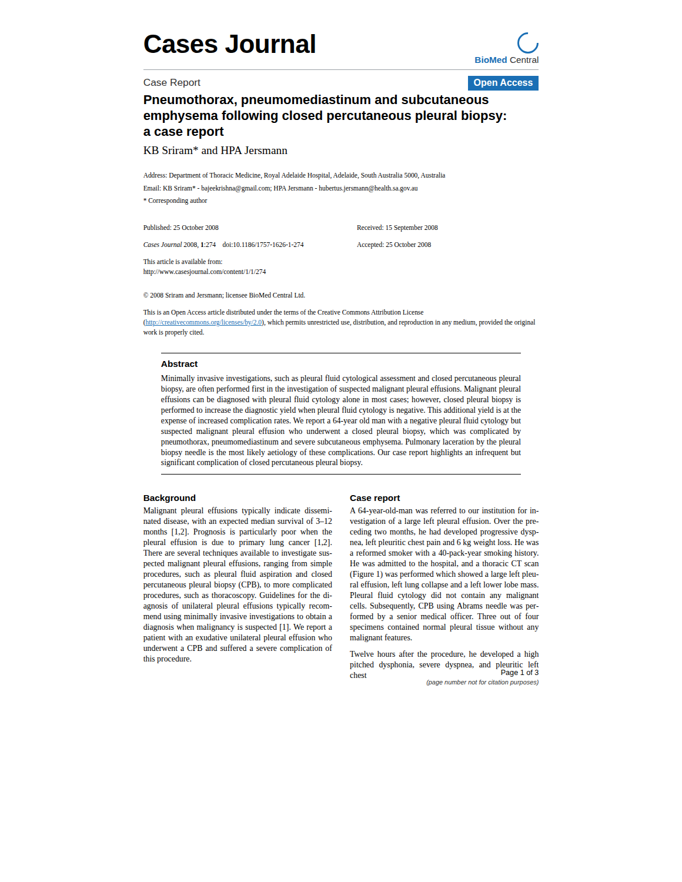Cases Journal
Bio Med Central
Case Report
Open Access
Pneumothorax, pneumomediastinum and subcutaneous emphysema following closed percutaneous pleural biopsy: a case report
KB Sriram* and HPA Jersmann
Address: Department of Thoracic Medicine, Royal Adelaide Hospital, Adelaide, South Australia 5000, Australia
Email: KB Sriram* - bajeekrishna@gmail.com; HPA Jersmann - hubertus.jersmann@health.sa.gov.au
* Corresponding author
Published: 25 October 2008
Cases Journal 2008, 1:274 doi:10.1186/1757-1626-1-274
This article is available from: http://www.casesjournal.com/content/1/1/274
Received: 15 September 2008
Accepted: 25 October 2008
© 2008 Sriram and Jersmann; licensee BioMed Central Ltd.
This is an Open Access article distributed under the terms of the Creative Commons Attribution License (http://creativecommons.org/licenses/by/2.0), which permits unrestricted use, distribution, and reproduction in any medium, provided the original work is properly cited.
Abstract
Minimally invasive investigations, such as pleural fluid cytological assessment and closed percutaneous pleural biopsy, are often performed first in the investigation of suspected malignant pleural effusions. Malignant pleural effusions can be diagnosed with pleural fluid cytology alone in most cases; however, closed pleural biopsy is performed to increase the diagnostic yield when pleural fluid cytology is negative. This additional yield is at the expense of increased complication rates. We report a 64-year old man with a negative pleural fluid cytology but suspected malignant pleural effusion who underwent a closed pleural biopsy, which was complicated by pneumothorax, pneumomediastinum and severe subcutaneous emphysema. Pulmonary laceration by the pleural biopsy needle is the most likely aetiology of these complications. Our case report highlights an infrequent but significant complication of closed percutaneous pleural biopsy.
Background
Malignant pleural effusions typically indicate disseminated disease, with an expected median survival of 3–12 months [1,2]. Prognosis is particularly poor when the pleural effusion is due to primary lung cancer [1,2]. There are several techniques available to investigate suspected malignant pleural effusions, ranging from simple procedures, such as pleural fluid aspiration and closed percutaneous pleural biopsy (CPB), to more complicated procedures, such as thoracoscopy. Guidelines for the diagnosis of unilateral pleural effusions typically recommend using minimally invasive investigations to obtain a diagnosis when malignancy is suspected [1]. We report a patient with an exudative unilateral pleural effusion who underwent a CPB and suffered a severe complication of this procedure.
Case report
A 64-year-old-man was referred to our institution for investigation of a large left pleural effusion. Over the preceding two months, he had developed progressive dyspnea, left pleuritic chest pain and 6 kg weight loss. He was a reformed smoker with a 40-pack-year smoking history. He was admitted to the hospital, and a thoracic CT scan (Figure 1) was performed which showed a large left pleural effusion, left lung collapse and a left lower lobe mass. Pleural fluid cytology did not contain any malignant cells. Subsequently, CPB using Abrams needle was performed by a senior medical officer. Three out of four specimens contained normal pleural tissue without any malignant features.
Twelve hours after the procedure, he developed a high pitched dysphonia, severe dyspnea, and pleuritic left chest
Page 1 of 3
(page number not for citation purposes)